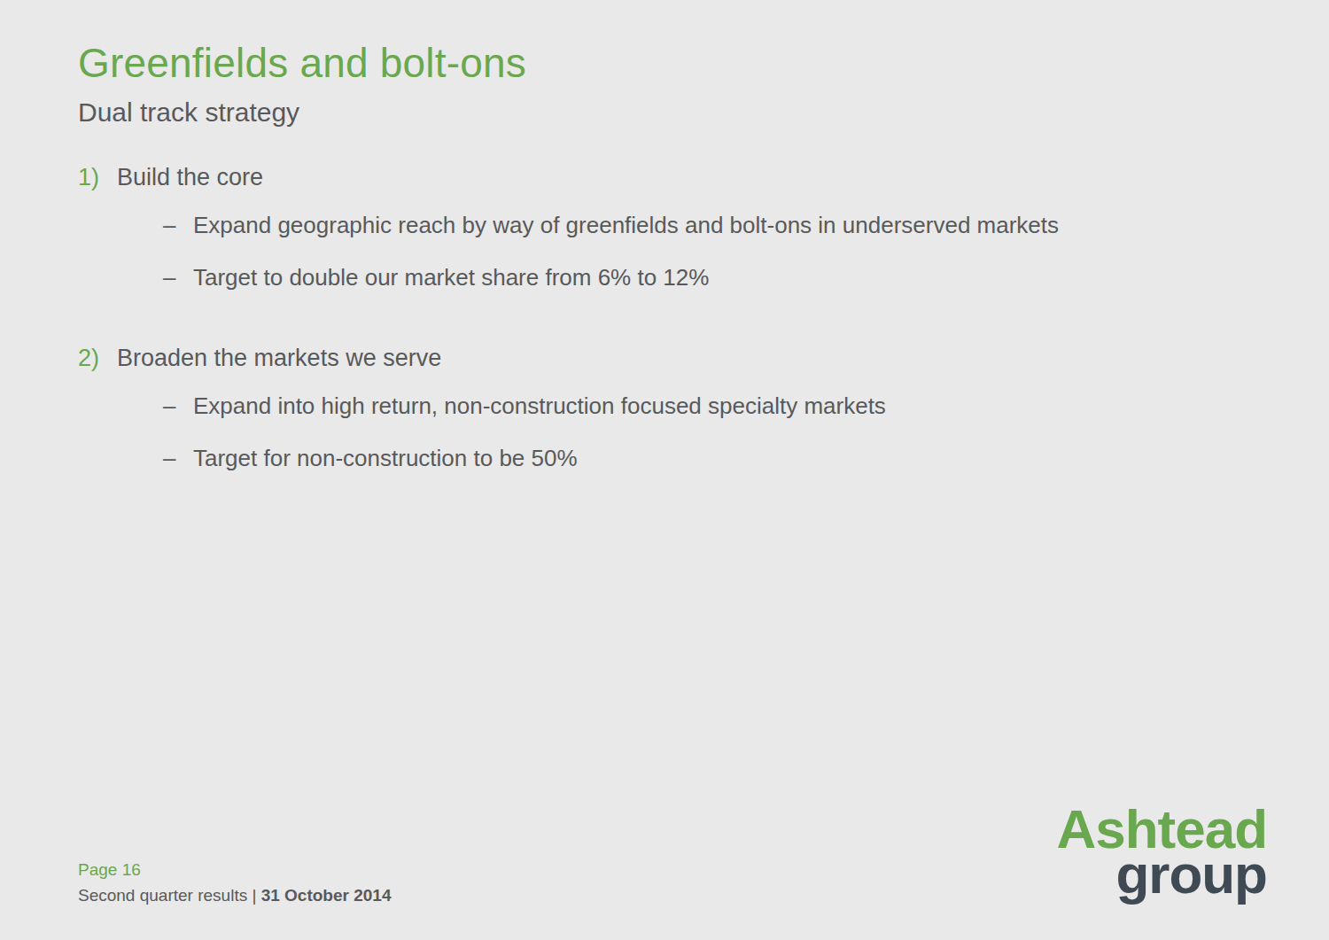Greenfields and bolt-ons
Dual track strategy
1) Build the core
Expand geographic reach by way of greenfields and bolt-ons in underserved markets
Target to double our market share from 6% to 12%
2) Broaden the markets we serve
Expand into high return, non-construction focused specialty markets
Target for non-construction to be 50%
Page 16
Second quarter results | 31 October 2014
Ashtead
group